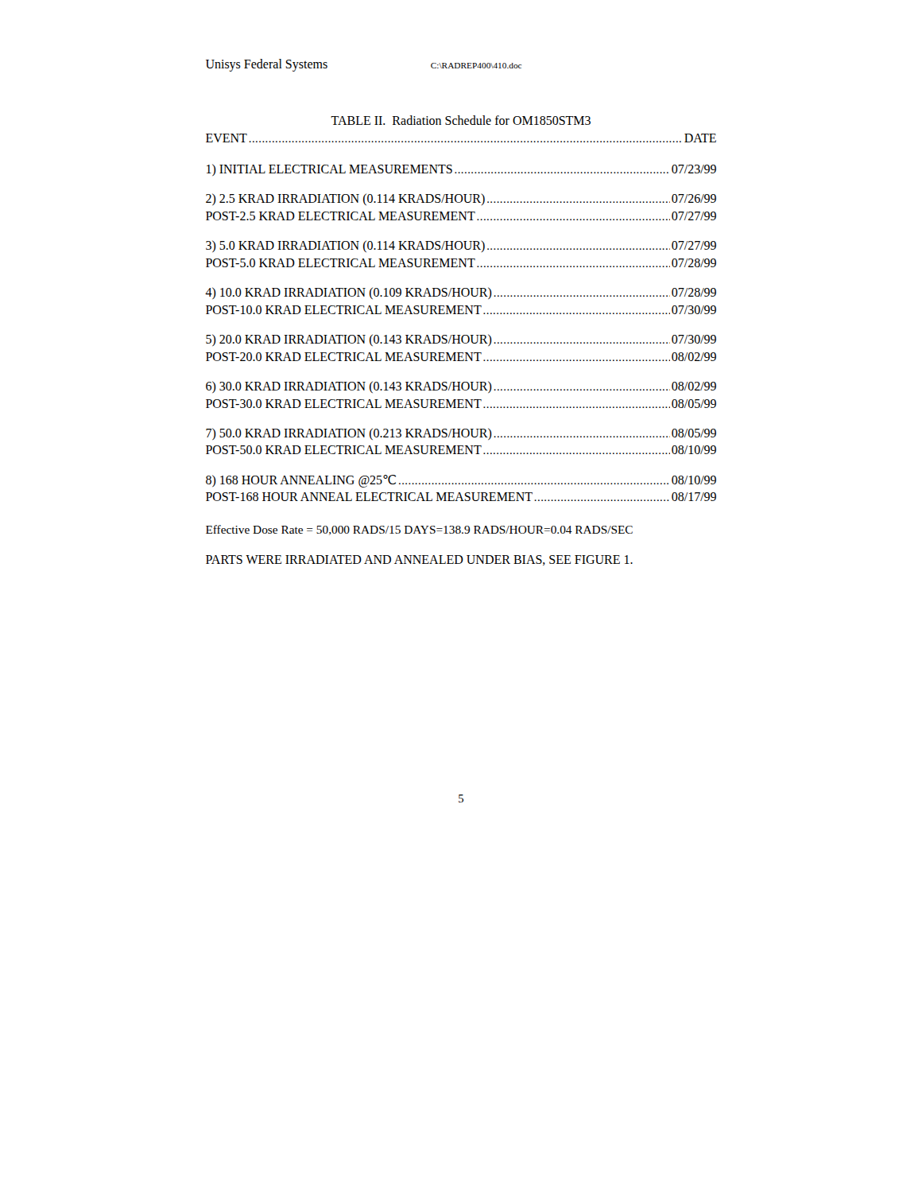Unisys Federal Systems C:\RADREP400\410.doc
TABLE II. Radiation Schedule for OM1850STM3
EVENT .................................................................................................................................................................. DATE
1) INITIAL ELECTRICAL MEASUREMENTS ............................................................................................. 07/23/99
2) 2.5 KRAD IRRADIATION (0.114 KRADS/HOUR) ................................................................................. 07/26/99
POST-2.5 KRAD ELECTRICAL MEASUREMENT ..................................................................................... 07/27/99
3) 5.0 KRAD IRRADIATION (0.114 KRADS/HOUR) ................................................................................. 07/27/99
POST-5.0 KRAD ELECTRICAL MEASUREMENT ..................................................................................... 07/28/99
4) 10.0 KRAD IRRADIATION (0.109 KRADS/HOUR) ............................................................................... 07/28/99
POST-10.0 KRAD ELECTRICAL MEASUREMENT ................................................................................... 07/30/99
5) 20.0 KRAD IRRADIATION (0.143 KRADS/HOUR) ............................................................................... 07/30/99
POST-20.0 KRAD ELECTRICAL MEASUREMENT ................................................................................... 08/02/99
6) 30.0 KRAD IRRADIATION (0.143 KRADS/HOUR) ............................................................................... 08/02/99
POST-30.0 KRAD ELECTRICAL MEASUREMENT ................................................................................... 08/05/99
7) 50.0 KRAD IRRADIATION (0.213 KRADS/HOUR) ............................................................................... 08/05/99
POST-50.0 KRAD ELECTRICAL MEASUREMENT ................................................................................... 08/10/99
8) 168 HOUR ANNEALING @25℃ ......................................................................................................... 08/10/99
POST-168 HOUR ANNEAL ELECTRICAL MEASUREMENT ................................................................. 08/17/99
Effective Dose Rate = 50,000 RADS/15 DAYS=138.9 RADS/HOUR=0.04 RADS/SEC
PARTS WERE IRRADIATED AND ANNEALED UNDER BIAS, SEE FIGURE 1.
5